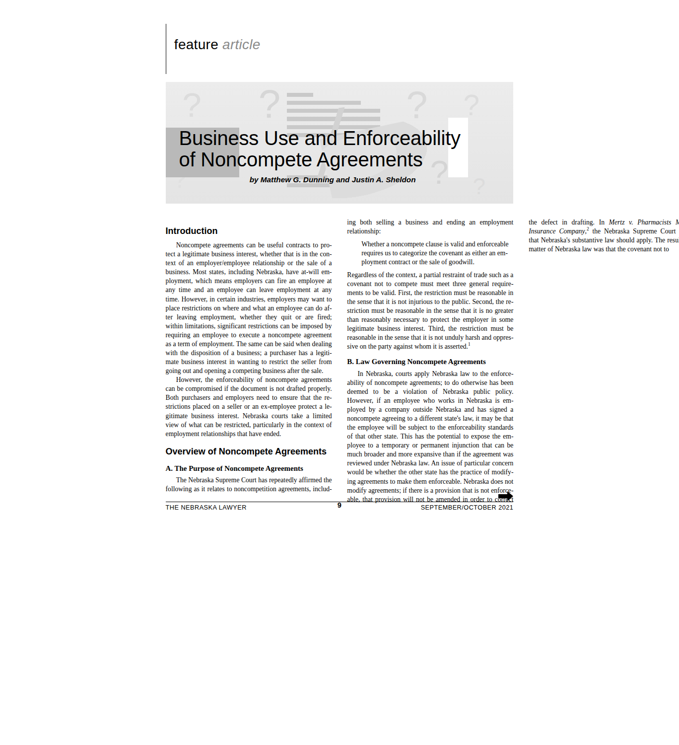feature article
?
?
?
?
?
?
?
Business Use and Enforceability
of Noncompete Agreements
by Matthew G. Dunning and Justin A. Sheldon
Introduction
Noncompete agreements can be useful contracts to protect a legitimate business interest, whether that is in the context of an employer/employee relationship or the sale of a business. Most states, including Nebraska, have at-will employment, which means employers can fire an employee at any time and an employee can leave employment at any time. However, in certain industries, employers may want to place restrictions on where and what an employee can do after leaving employment, whether they quit or are fired; within limitations, significant restrictions can be imposed by requiring an employee to execute a noncompete agreement as a term of employment. The same can be said when dealing with the disposition of a business; a purchaser has a legitimate business interest in wanting to restrict the seller from going out and opening a competing business after the sale.
However, the enforceability of noncompete agreements can be compromised if the document is not drafted properly. Both purchasers and employers need to ensure that the restrictions placed on a seller or an ex-employee protect a legitimate business interest. Nebraska courts take a limited view of what can be restricted, particularly in the context of employment relationships that have ended.
Overview of Noncompete Agreements
A. The Purpose of Noncompete Agreements
The Nebraska Supreme Court has repeatedly affirmed the following as it relates to noncompetition agreements, including both selling a business and ending an employment relationship:
Whether a noncompete clause is valid and enforceable requires us to categorize the covenant as either an employment contract or the sale of goodwill.
Regardless of the context, a partial restraint of trade such as a covenant not to compete must meet three general requirements to be valid. First, the restriction must be reasonable in the sense that it is not injurious to the public. Second, the restriction must be reasonable in the sense that it is no greater than reasonably necessary to protect the employer in some legitimate business interest. Third, the restriction must be reasonable in the sense that it is not unduly harsh and oppressive on the party against whom it is asserted.1
B. Law Governing Noncompete Agreements
In Nebraska, courts apply Nebraska law to the enforceability of noncompete agreements; to do otherwise has been deemed to be a violation of Nebraska public policy. However, if an employee who works in Nebraska is employed by a company outside Nebraska and has signed a noncompete agreeing to a different state's law, it may be that the employee will be subject to the enforceability standards of that other state. This has the potential to expose the employee to a temporary or permanent injunction that can be much broader and more expansive than if the agreement was reviewed under Nebraska law. An issue of particular concern would be whether the other state has the practice of modifying agreements to make them enforceable. Nebraska does not modify agreements; if there is a provision that is not enforceable, that provision will not be amended in order to correct the defect in drafting. In Mertz v. Pharmacists Mutual Insurance Company,2 the Nebraska Supreme Court found that Nebraska's substantive law should apply. The result as a matter of Nebraska law was that the covenant not to
THE NEBRASKA LAWYER 9 SEPTEMBER/OCTOBER 2021